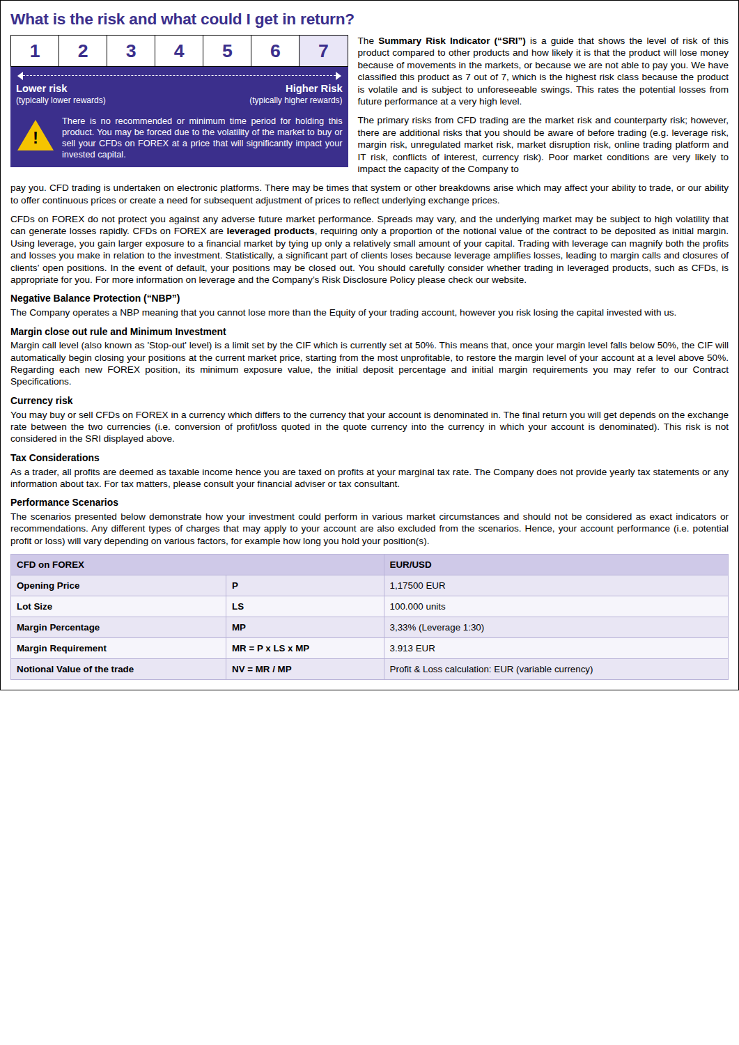What is the risk and what could I get in return?
| 1 | 2 | 3 | 4 | 5 | 6 | 7 |
Lower risk Higher Risk
(typically lower rewards) (typically higher rewards)
!
There is no recommended or minimum time period for holding this product. You may be forced due to the volatility of the market to buy or sell your CFDs on FOREX at a price that will significantly impact your invested capital.
The Summary Risk Indicator (“SRI”) is a guide that shows the level of risk of this product compared to other products and how likely it is that the product will lose money because of movements in the markets, or because we are not able to pay you. We have classified this product as 7 out of 7, which is the highest risk class because the product is volatile and is subject to unforeseeable swings. This rates the potential losses from future performance at a very high level.
The primary risks from CFD trading are the market risk and counterparty risk; however, there are additional risks that you should be aware of before trading (e.g. leverage risk, margin risk, unregulated market risk, market disruption risk, online trading platform and IT risk, conflicts of interest, currency risk). Poor market conditions are very likely to impact the capacity of the Company to
pay you. CFD trading is undertaken on electronic platforms. There may be times that system or other breakdowns arise which may affect your ability to trade, or our ability to offer continuous prices or create a need for subsequent adjustment of prices to reflect underlying exchange prices.
CFDs on FOREX do not protect you against any adverse future market performance. Spreads may vary, and the underlying market may be subject to high volatility that can generate losses rapidly. CFDs on FOREX are leveraged products, requiring only a proportion of the notional value of the contract to be deposited as initial margin. Using leverage, you gain larger exposure to a financial market by tying up only a relatively small amount of your capital. Trading with leverage can magnify both the profits and losses you make in relation to the investment. Statistically, a significant part of clients loses because leverage amplifies losses, leading to margin calls and closures of clients’ open positions. In the event of default, your positions may be closed out. You should carefully consider whether trading in leveraged products, such as CFDs, is appropriate for you. For more information on leverage and the Company’s Risk Disclosure Policy please check our website.
Negative Balance Protection (“NBP”)
The Company operates a NBP meaning that you cannot lose more than the Equity of your trading account, however you risk losing the capital invested with us.
Margin close out rule and Minimum Investment
Margin call level (also known as 'Stop-out' level) is a limit set by the CIF which is currently set at 50%. This means that, once your margin level falls below 50%, the CIF will automatically begin closing your positions at the current market price, starting from the most unprofitable, to restore the margin level of your account at a level above 50%. Regarding each new FOREX position, its minimum exposure value, the initial deposit percentage and initial margin requirements you may refer to our Contract Specifications.
Currency risk
You may buy or sell CFDs on FOREX in a currency which differs to the currency that your account is denominated in. The final return you will get depends on the exchange rate between the two currencies (i.e. conversion of profit/loss quoted in the quote currency into the currency in which your account is denominated). This risk is not considered in the SRI displayed above.
Tax Considerations
As a trader, all profits are deemed as taxable income hence you are taxed on profits at your marginal tax rate. The Company does not provide yearly tax statements or any information about tax. For tax matters, please consult your financial adviser or tax consultant.
Performance Scenarios
The scenarios presented below demonstrate how your investment could perform in various market circumstances and should not be considered as exact indicators or recommendations. Any different types of charges that may apply to your account are also excluded from the scenarios. Hence, your account performance (i.e. potential profit or loss) will vary depending on various factors, for example how long you hold your position(s).
| CFD on FOREX | EUR/USD |
| --- | --- |
| Opening Price | P | 1,17500 EUR |
| Lot Size | LS | 100.000 units |
| Margin Percentage | MP | 3,33% (Leverage 1:30) |
| Margin Requirement | MR = P x LS x MP | 3.913 EUR |
| Notional Value of the trade | NV = MR / MP | Profit & Loss calculation: EUR (variable currency) |